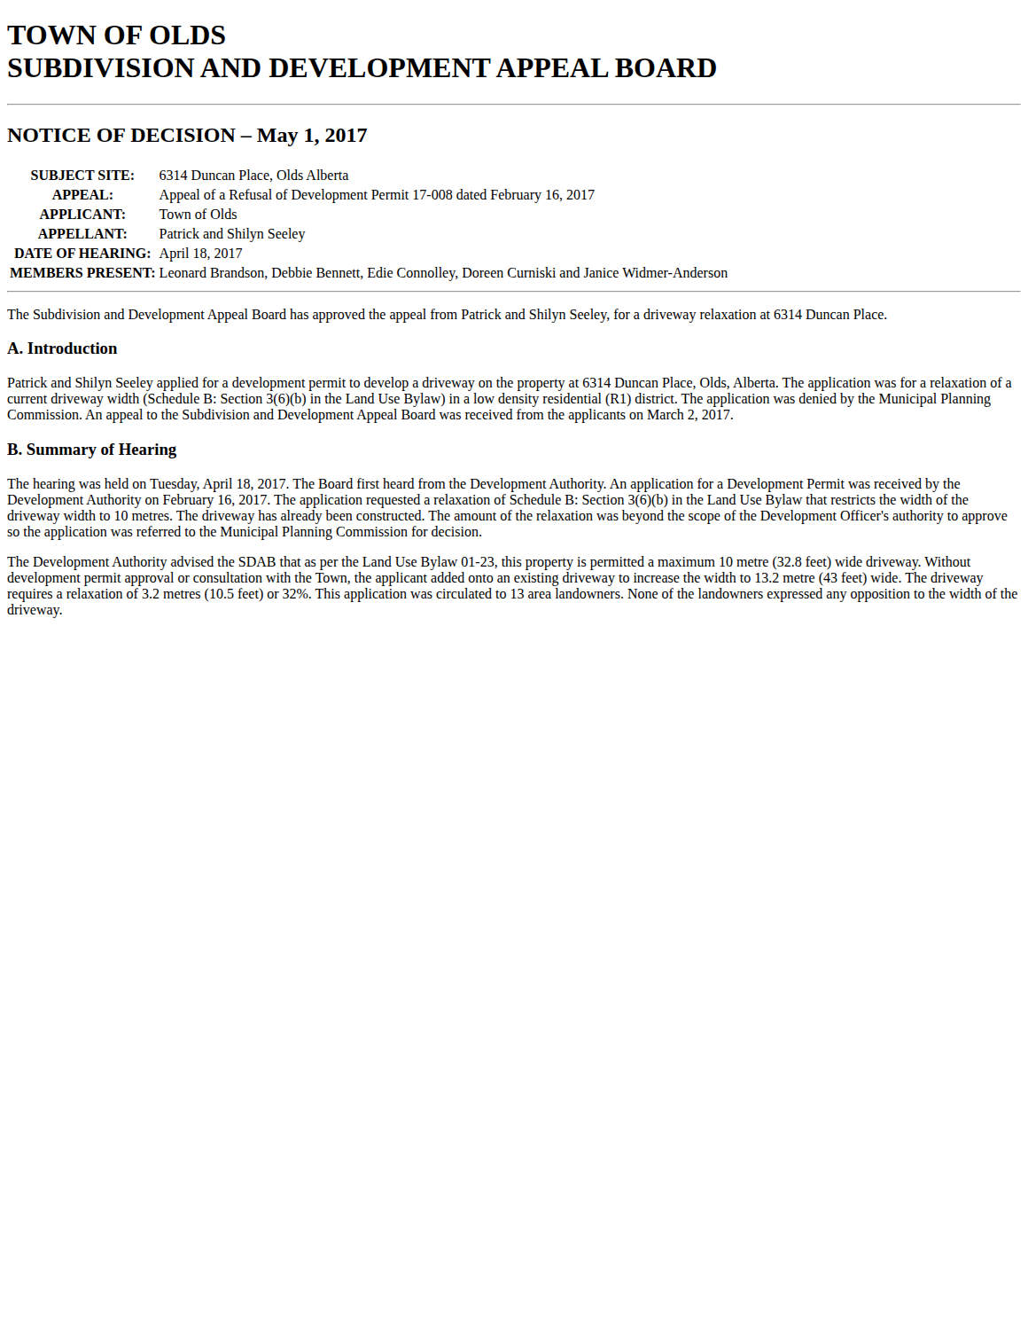TOWN OF OLDS
SUBDIVISION AND DEVELOPMENT APPEAL BOARD
NOTICE OF DECISION – May 1, 2017
| SUBJECT SITE: | 6314 Duncan Place, Olds Alberta |
| APPEAL: | Appeal of a Refusal of Development Permit 17-008 dated February 16, 2017 |
| APPLICANT: | Town of Olds |
| APPELLANT: | Patrick and Shilyn Seeley |
| DATE OF HEARING: | April 18, 2017 |
| MEMBERS PRESENT: | Leonard Brandson, Debbie Bennett, Edie Connolley, Doreen Curniski and Janice Widmer-Anderson |
The Subdivision and Development Appeal Board has approved the appeal from Patrick and Shilyn Seeley, for a driveway relaxation at 6314 Duncan Place.
A. Introduction
Patrick and Shilyn Seeley applied for a development permit to develop a driveway on the property at 6314 Duncan Place, Olds, Alberta. The application was for a relaxation of a current driveway width (Schedule B: Section 3(6)(b) in the Land Use Bylaw) in a low density residential (R1) district. The application was denied by the Municipal Planning Commission. An appeal to the Subdivision and Development Appeal Board was received from the applicants on March 2, 2017.
B. Summary of Hearing
The hearing was held on Tuesday, April 18, 2017. The Board first heard from the Development Authority. An application for a Development Permit was received by the Development Authority on February 16, 2017. The application requested a relaxation of Schedule B: Section 3(6)(b) in the Land Use Bylaw that restricts the width of the driveway width to 10 metres. The driveway has already been constructed. The amount of the relaxation was beyond the scope of the Development Officer's authority to approve so the application was referred to the Municipal Planning Commission for decision.
The Development Authority advised the SDAB that as per the Land Use Bylaw 01-23, this property is permitted a maximum 10 metre (32.8 feet) wide driveway. Without development permit approval or consultation with the Town, the applicant added onto an existing driveway to increase the width to 13.2 metre (43 feet) wide. The driveway requires a relaxation of 3.2 metres (10.5 feet) or 32%. This application was circulated to 13 area landowners. None of the landowners expressed any opposition to the width of the driveway.